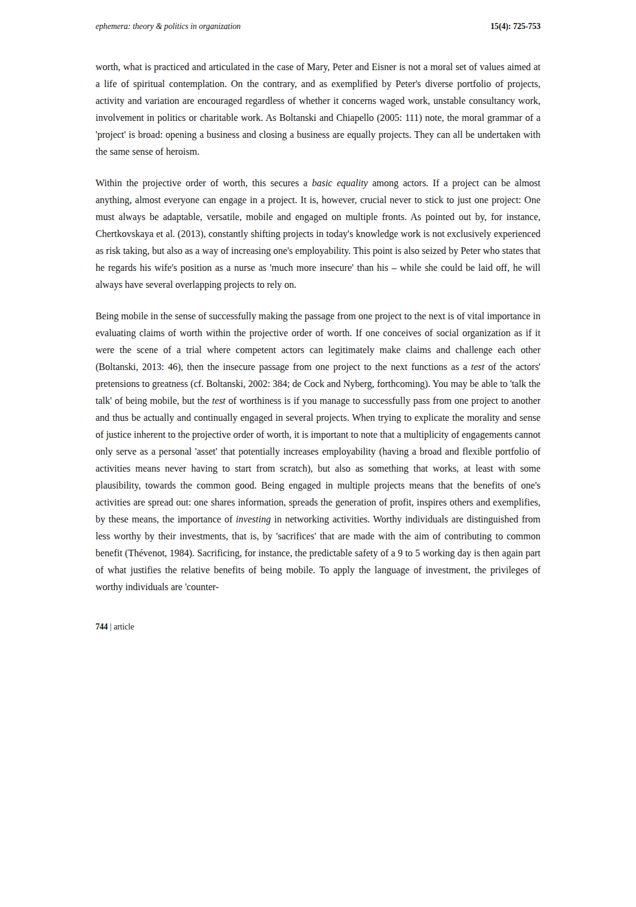ephemera: theory & politics in organization 15(4): 725-753
worth, what is practiced and articulated in the case of Mary, Peter and Eisner is not a moral set of values aimed at a life of spiritual contemplation. On the contrary, and as exemplified by Peter's diverse portfolio of projects, activity and variation are encouraged regardless of whether it concerns waged work, unstable consultancy work, involvement in politics or charitable work. As Boltanski and Chiapello (2005: 111) note, the moral grammar of a 'project' is broad: opening a business and closing a business are equally projects. They can all be undertaken with the same sense of heroism.
Within the projective order of worth, this secures a basic equality among actors. If a project can be almost anything, almost everyone can engage in a project. It is, however, crucial never to stick to just one project: One must always be adaptable, versatile, mobile and engaged on multiple fronts. As pointed out by, for instance, Chertkovskaya et al. (2013), constantly shifting projects in today's knowledge work is not exclusively experienced as risk taking, but also as a way of increasing one's employability. This point is also seized by Peter who states that he regards his wife's position as a nurse as 'much more insecure' than his – while she could be laid off, he will always have several overlapping projects to rely on.
Being mobile in the sense of successfully making the passage from one project to the next is of vital importance in evaluating claims of worth within the projective order of worth. If one conceives of social organization as if it were the scene of a trial where competent actors can legitimately make claims and challenge each other (Boltanski, 2013: 46), then the insecure passage from one project to the next functions as a test of the actors' pretensions to greatness (cf. Boltanski, 2002: 384; de Cock and Nyberg, forthcoming). You may be able to 'talk the talk' of being mobile, but the test of worthiness is if you manage to successfully pass from one project to another and thus be actually and continually engaged in several projects. When trying to explicate the morality and sense of justice inherent to the projective order of worth, it is important to note that a multiplicity of engagements cannot only serve as a personal 'asset' that potentially increases employability (having a broad and flexible portfolio of activities means never having to start from scratch), but also as something that works, at least with some plausibility, towards the common good. Being engaged in multiple projects means that the benefits of one's activities are spread out: one shares information, spreads the generation of profit, inspires others and exemplifies, by these means, the importance of investing in networking activities. Worthy individuals are distinguished from less worthy by their investments, that is, by 'sacrifices' that are made with the aim of contributing to common benefit (Thévenot, 1984). Sacrificing, for instance, the predictable safety of a 9 to 5 working day is then again part of what justifies the relative benefits of being mobile. To apply the language of investment, the privileges of worthy individuals are 'counter-
744 | article